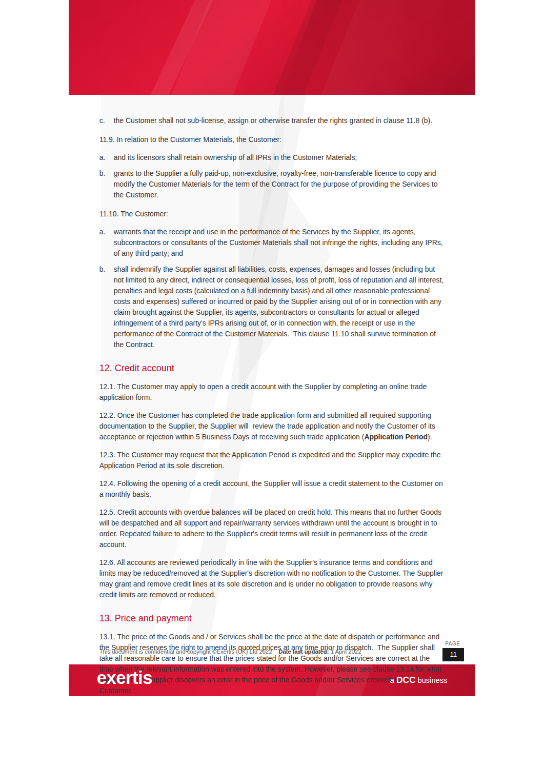c. the Customer shall not sub-license, assign or otherwise transfer the rights granted in clause 11.8 (b).
11.9. In relation to the Customer Materials, the Customer:
a. and its licensors shall retain ownership of all IPRs in the Customer Materials;
b. grants to the Supplier a fully paid-up, non-exclusive, royalty-free, non-transferable licence to copy and modify the Customer Materials for the term of the Contract for the purpose of providing the Services to the Customer.
11.10. The Customer:
a. warrants that the receipt and use in the performance of the Services by the Supplier, its agents, subcontractors or consultants of the Customer Materials shall not infringe the rights, including any IPRs, of any third party; and
b. shall indemnify the Supplier against all liabilities, costs, expenses, damages and losses (including but not limited to any direct, indirect or consequential losses, loss of profit, loss of reputation and all interest, penalties and legal costs (calculated on a full indemnity basis) and all other reasonable professional costs and expenses) suffered or incurred or paid by the Supplier arising out of or in connection with any claim brought against the Supplier, its agents, subcontractors or consultants for actual or alleged infringement of a third party's IPRs arising out of, or in connection with, the receipt or use in the performance of the Contract of the Customer Materials. This clause 11.10 shall survive termination of the Contract.
12. Credit account
12.1. The Customer may apply to open a credit account with the Supplier by completing an online trade application form.
12.2. Once the Customer has completed the trade application form and submitted all required supporting documentation to the Supplier, the Supplier will review the trade application and notify the Customer of its acceptance or rejection within 5 Business Days of receiving such trade application (Application Period).
12.3. The Customer may request that the Application Period is expedited and the Supplier may expedite the Application Period at its sole discretion.
12.4. Following the opening of a credit account, the Supplier will issue a credit statement to the Customer on a monthly basis.
12.5. Credit accounts with overdue balances will be placed on credit hold. This means that no further Goods will be despatched and all support and repair/warranty services withdrawn until the account is brought in to order. Repeated failure to adhere to the Supplier's credit terms will result in permanent loss of the credit account.
12.6. All accounts are reviewed periodically in line with the Supplier's insurance terms and conditions and limits may be reduced/removed at the Supplier's discretion with no notification to the Customer. The Supplier may grant and remove credit lines at its sole discretion and is under no obligation to provide reasons why credit limits are removed or reduced.
13. Price and payment
13.1. The price of the Goods and / or Services shall be the price at the date of dispatch or performance and the Supplier reserves the right to amend its quoted prices at any time prior to dispatch. The Supplier shall take all reasonable care to ensure that the prices stated for the Goods and/or Services are correct at the time when the relevant information was entered into the system. However, please see clause 13.14 for what happens if the Supplier discovers an error in the price of the Goods and/or Services ordered by the Customer.
This document is confidential and copyright ©Exertis (UK) Ltd 2022 Date last updated: 1 April 2022
PAGE
11
exertis
a DCC business